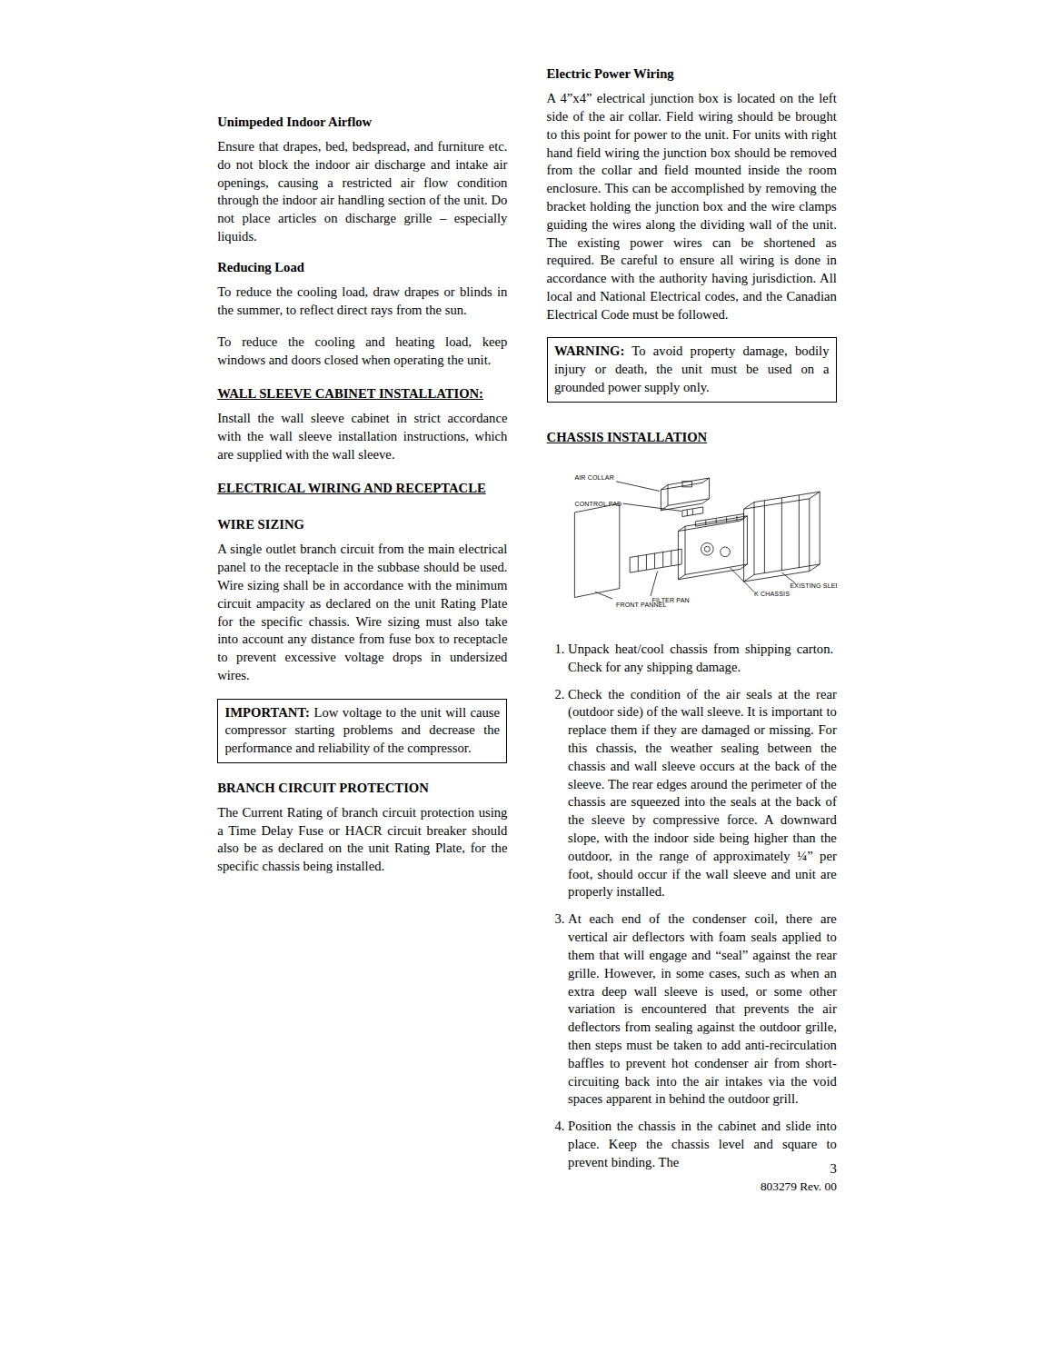Unimpeded Indoor Airflow
Ensure that drapes, bed, bedspread, and furniture etc. do not block the indoor air discharge and intake air openings, causing a restricted air flow condition through the indoor air handling section of the unit. Do not place articles on discharge grille – especially liquids.
Reducing Load
To reduce the cooling load, draw drapes or blinds in the summer, to reflect direct rays from the sun.
To reduce the cooling and heating load, keep windows and doors closed when operating the unit.
WALL SLEEVE CABINET INSTALLATION:
Install the wall sleeve cabinet in strict accordance with the wall sleeve installation instructions, which are supplied with the wall sleeve.
ELECTRICAL WIRING AND RECEPTACLE
WIRE SIZING
A single outlet branch circuit from the main electrical panel to the receptacle in the subbase should be used. Wire sizing shall be in accordance with the minimum circuit ampacity as declared on the unit Rating Plate for the specific chassis. Wire sizing must also take into account any distance from fuse box to receptacle to prevent excessive voltage drops in undersized wires.
IMPORTANT: Low voltage to the unit will cause compressor starting problems and decrease the performance and reliability of the compressor.
BRANCH CIRCUIT PROTECTION
The Current Rating of branch circuit protection using a Time Delay Fuse or HACR circuit breaker should also be as declared on the unit Rating Plate, for the specific chassis being installed.
Electric Power Wiring
A 4”x4” electrical junction box is located on the left side of the air collar. Field wiring should be brought to this point for power to the unit. For units with right hand field wiring the junction box should be removed from the collar and field mounted inside the room enclosure. This can be accomplished by removing the bracket holding the junction box and the wire clamps guiding the wires along the dividing wall of the unit. The existing power wires can be shortened as required. Be careful to ensure all wiring is done in accordance with the authority having jurisdiction. All local and National Electrical codes, and the Canadian Electrical Code must be followed.
WARNING: To avoid property damage, bodily injury or death, the unit must be used on a grounded power supply only.
CHASSIS INSTALLATION
AIR COLLAR CONTROL PAD FRONT PANNEL FILTER PAN K CHASSIS EXISTING SLEEVE
Unpack heat/cool chassis from shipping carton. Check for any shipping damage.
Check the condition of the air seals at the rear (outdoor side) of the wall sleeve. It is important to replace them if they are damaged or missing. For this chassis, the weather sealing between the chassis and wall sleeve occurs at the back of the sleeve. The rear edges around the perimeter of the chassis are squeezed into the seals at the back of the sleeve by compressive force. A downward slope, with the indoor side being higher than the outdoor, in the range of approximately ¼” per foot, should occur if the wall sleeve and unit are properly installed.
At each end of the condenser coil, there are vertical air deflectors with foam seals applied to them that will engage and “seal” against the rear grille. However, in some cases, such as when an extra deep wall sleeve is used, or some other variation is encountered that prevents the air deflectors from sealing against the outdoor grille, then steps must be taken to add anti-recirculation baffles to prevent hot condenser air from short-circuiting back into the air intakes via the void spaces apparent in behind the outdoor grill.
Position the chassis in the cabinet and slide into place. Keep the chassis level and square to prevent binding. The
3 803279 Rev. 00